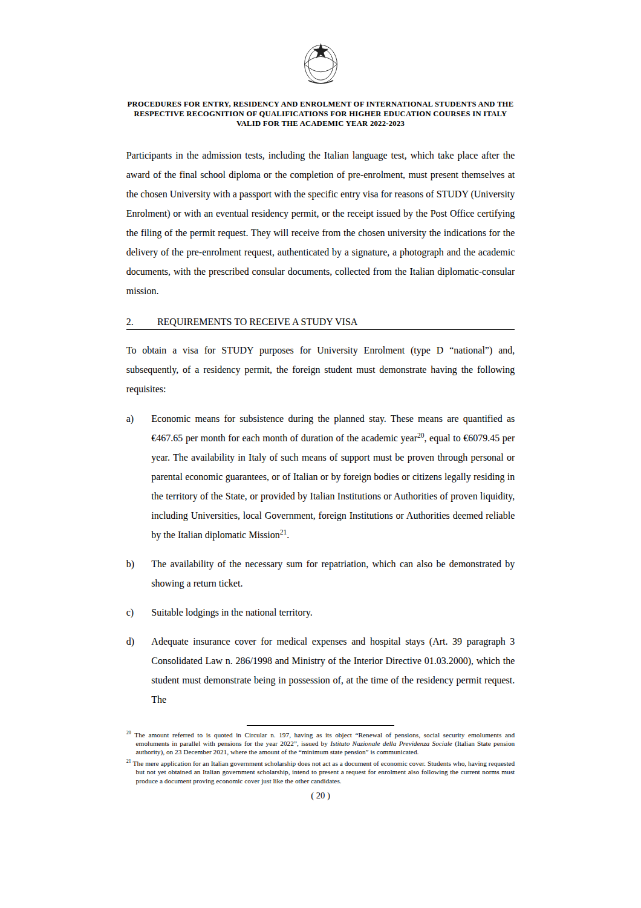Procedures for entry, residency and enrolment of international students and the respective recognition of qualifications for higher education courses in Italy valid for the academic year 2022-2023
Participants in the admission tests, including the Italian language test, which take place after the award of the final school diploma or the completion of pre-enrolment, must present themselves at the chosen University with a passport with the specific entry visa for reasons of STUDY (University Enrolment) or with an eventual residency permit, or the receipt issued by the Post Office certifying the filing of the permit request. They will receive from the chosen university the indications for the delivery of the pre-enrolment request, authenticated by a signature, a photograph and the academic documents, with the prescribed consular documents, collected from the Italian diplomatic-consular mission.
2. REQUIREMENTS TO RECEIVE A STUDY VISA
To obtain a visa for STUDY purposes for University Enrolment (type D “national”) and, subsequently, of a residency permit, the foreign student must demonstrate having the following requisites:
a) Economic means for subsistence during the planned stay. These means are quantified as €467.65 per month for each month of duration of the academic year20, equal to €6079.45 per year. The availability in Italy of such means of support must be proven through personal or parental economic guarantees, or of Italian or by foreign bodies or citizens legally residing in the territory of the State, or provided by Italian Institutions or Authorities of proven liquidity, including Universities, local Government, foreign Institutions or Authorities deemed reliable by the Italian diplomatic Mission21.
b) The availability of the necessary sum for repatriation, which can also be demonstrated by showing a return ticket.
c) Suitable lodgings in the national territory.
d) Adequate insurance cover for medical expenses and hospital stays (Art. 39 paragraph 3 Consolidated Law n. 286/1998 and Ministry of the Interior Directive 01.03.2000), which the student must demonstrate being in possession of, at the time of the residency permit request. The
20 The amount referred to is quoted in Circular n. 197, having as its object “Renewal of pensions, social security emoluments and emoluments in parallel with pensions for the year 2022”, issued by Istituto Nazionale della Previdenza Sociale (Italian State pension authority), on 23 December 2021, where the amount of the “minimum state pension” is communicated.
21 The mere application for an Italian government scholarship does not act as a document of economic cover. Students who, having requested but not yet obtained an Italian government scholarship, intend to present a request for enrolment also following the current norms must produce a document proving economic cover just like the other candidates.
( 20 )